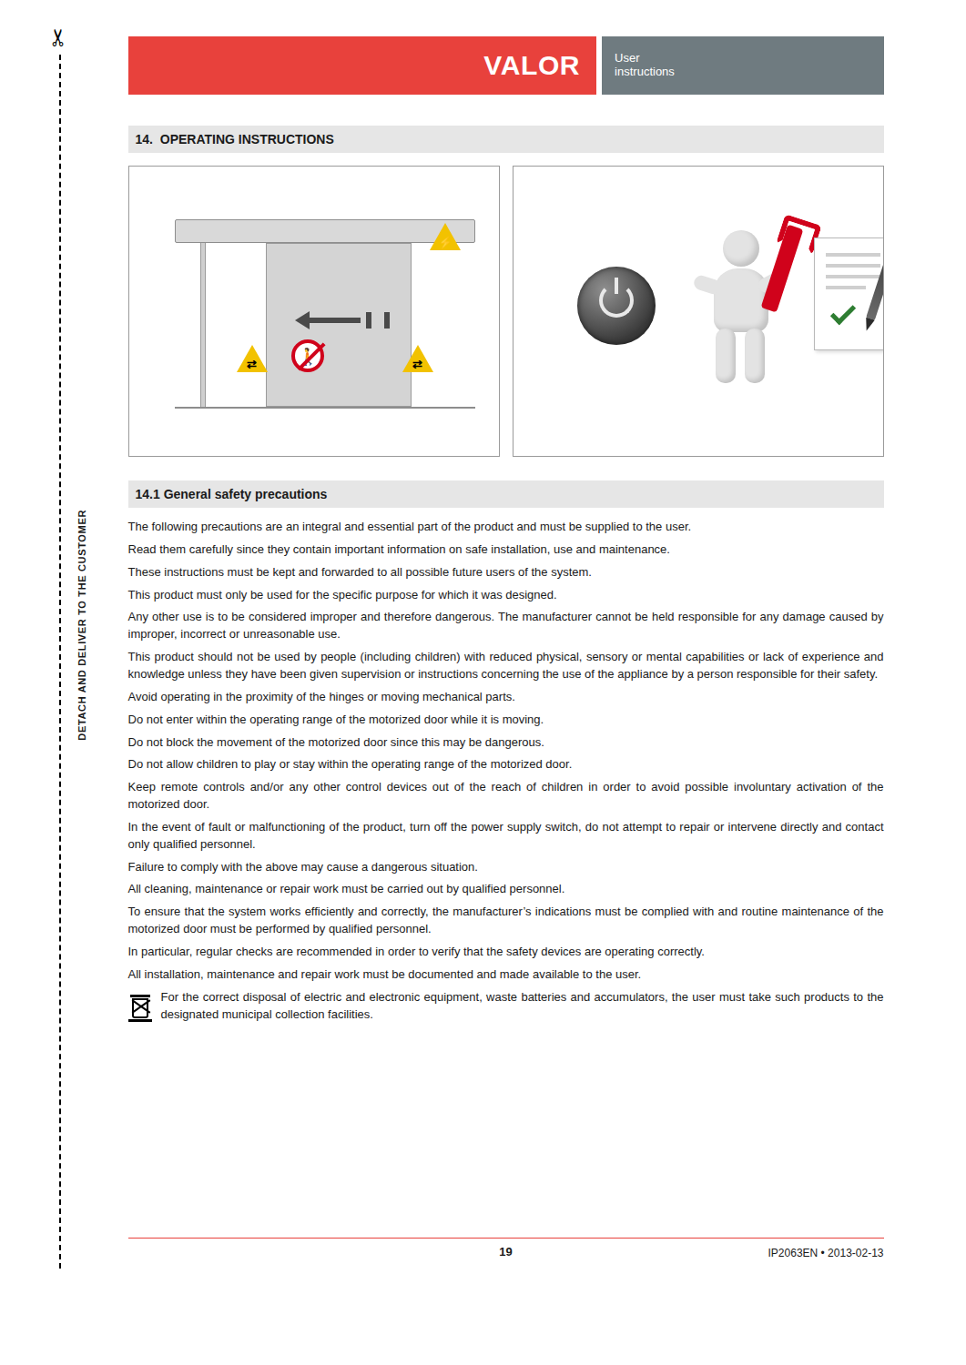✂
DETACH AND DELIVER TO THE CUSTOMER
VALOR
User instructions
14. OPERATING INSTRUCTIONS
⇄
⇄
⚡
🚶
14.1 General safety precautions
The following precautions are an integral and essential part of the product and must be supplied to the user.
Read them carefully since they contain important information on safe installation, use and maintenance.
These instructions must be kept and forwarded to all possible future users of the system.
This product must only be used for the specific purpose for which it was designed.
Any other use is to be considered improper and therefore dangerous. The manufacturer cannot be held responsible for any damage caused by improper, incorrect or unreasonable use.
This product should not be used by people (including children) with reduced physical, sensory or mental capabilities or lack of experience and knowledge unless they have been given supervision or instructions concerning the use of the appliance by a person responsible for their safety.
Avoid operating in the proximity of the hinges or moving mechanical parts.
Do not enter within the operating range of the motorized door while it is moving.
Do not block the movement of the motorized door since this may be dangerous.
Do not allow children to play or stay within the operating range of the motorized door.
Keep remote controls and/or any other control devices out of the reach of children in order to avoid possible involuntary activation of the motorized door.
In the event of fault or malfunctioning of the product, turn off the power supply switch, do not attempt to repair or intervene directly and contact only qualified personnel.
Failure to comply with the above may cause a dangerous situation.
All cleaning, maintenance or repair work must be carried out by qualified personnel.
To ensure that the system works efficiently and correctly, the manufacturer’s indications must be complied with and routine maintenance of the motorized door must be performed by qualified personnel.
In particular, regular checks are recommended in order to verify that the safety devices are operating correctly.
All installation, maintenance and repair work must be documented and made available to the user.
For the correct disposal of electric and electronic equipment, waste batteries and accumulators, the user must take such products to the designated municipal collection facilities.
19 IP2063EN • 2013-02-13